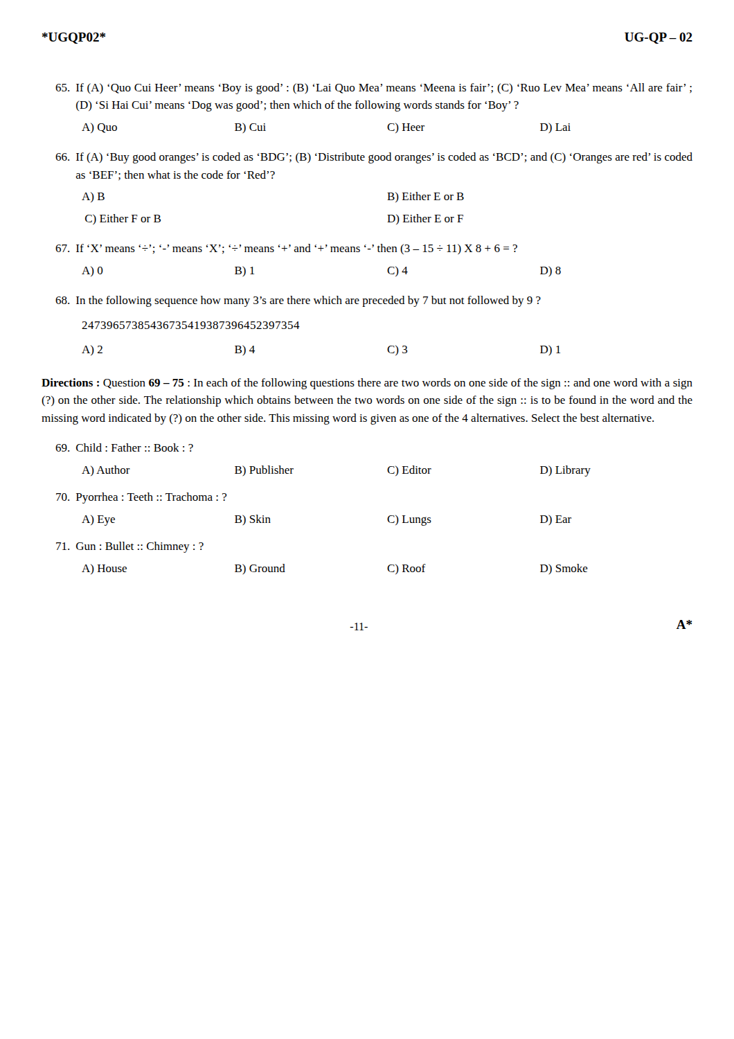*UGQP02* UG-QP – 02
65. If (A) ‘Quo Cui Heer’ means ‘Boy is good’ : (B) ‘Lai Quo Mea’ means ‘Meena is fair’; (C) ‘Ruo Lev Mea’ means ‘All are fair’ ; (D) ‘Si Hai Cui’ means ‘Dog was good’; then which of the following words stands for ‘Boy’ ?
A) Quo
B) Cui
C) Heer
D) Lai
66. If (A) ‘Buy good oranges’ is coded as ‘BDG’; (B) ‘Distribute good oranges’ is coded as ‘BCD’; and (C) ‘Oranges are red’ is coded as ‘BEF’; then what is the code for ‘Red’?
A) B
B) Either E or B
C) Either F or B
D) Either E or F
67. If ‘X’ means ‘÷’; ‘-’ means ‘X’; ‘÷’ means ‘+’ and ‘+’ means ‘-’ then (3 – 15 ÷ 11) X 8 + 6 = ?
A) 0
B) 1
C) 4
D) 8
68. In the following sequence how many 3’s are there which are preceded by 7 but not followed by 9 ?
24739657385436735419387396452397354
A) 2
B) 4
C) 3
D) 1
Directions : Question 69 – 75 : In each of the following questions there are two words on one side of the sign :: and one word with a sign (?) on the other side. The relationship which obtains between the two words on one side of the sign :: is to be found in the word and the missing word indicated by (?) on the other side. This missing word is given as one of the 4 alternatives. Select the best alternative.
69. Child : Father :: Book : ?
A) Author
B) Publisher
C) Editor
D) Library
70. Pyorrhea : Teeth :: Trachoma : ?
A) Eye
B) Skin
C) Lungs
D) Ear
71. Gun : Bullet :: Chimney : ?
A) House
B) Ground
C) Roof
D) Smoke
-11- A*